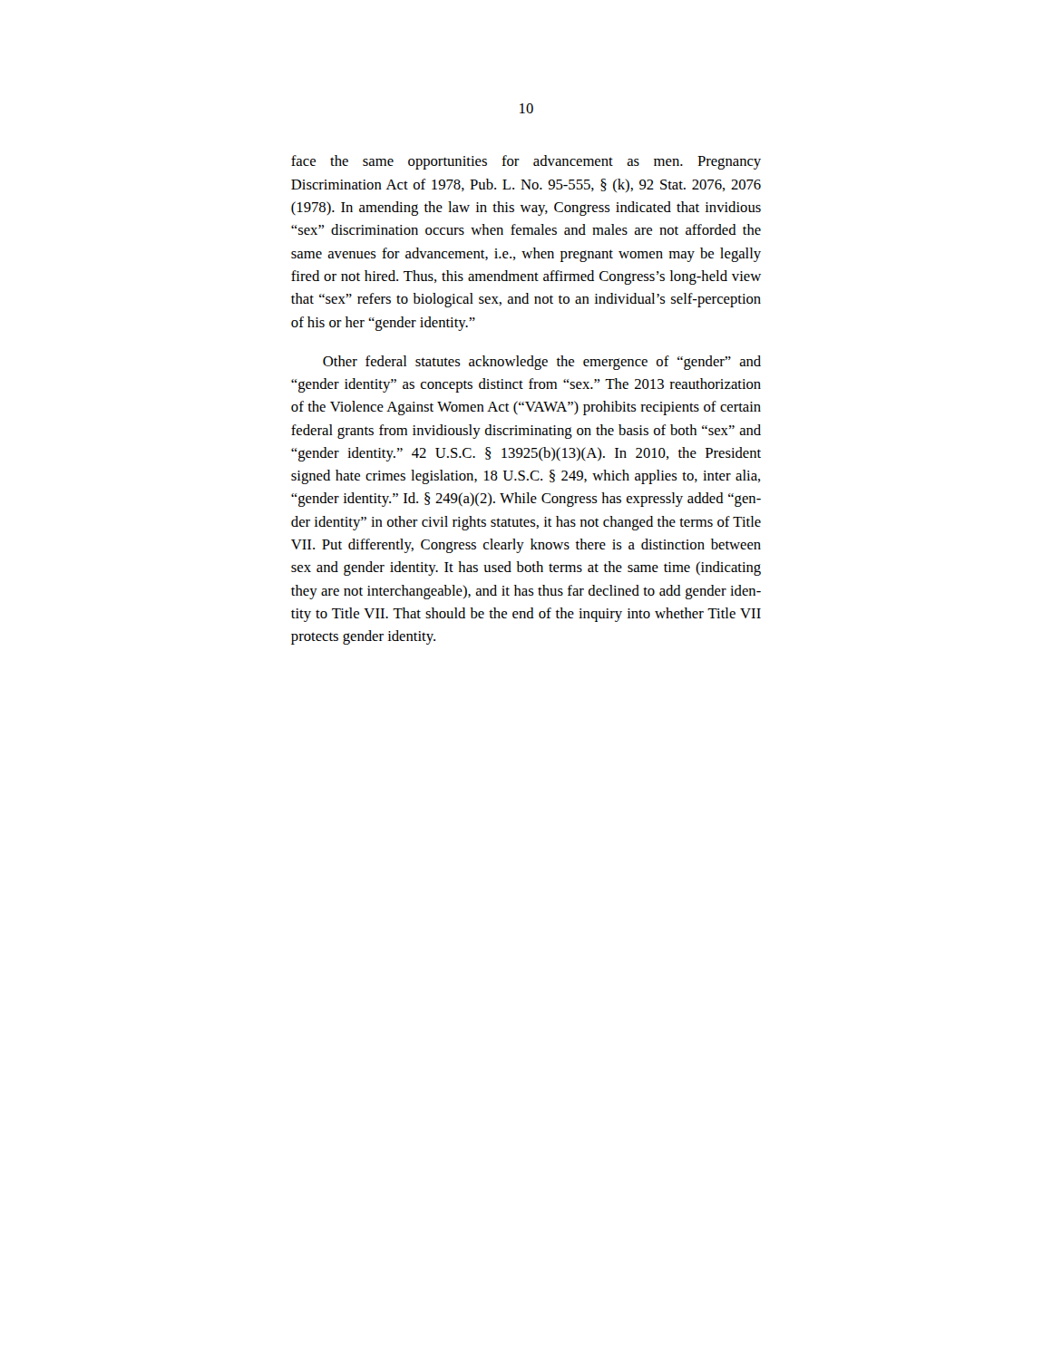10
face the same opportunities for advancement as men. Pregnancy Discrimination Act of 1978, Pub. L. No. 95-555, § (k), 92 Stat. 2076, 2076 (1978). In amending the law in this way, Congress indicated that invidious “sex” discrimination occurs when females and males are not afforded the same avenues for advancement, i.e., when pregnant women may be legally fired or not hired. Thus, this amendment affirmed Congress’s long-held view that “sex” refers to biological sex, and not to an individual’s self-perception of his or her “gender identity.”
Other federal statutes acknowledge the emergence of “gender” and “gender identity” as concepts distinct from “sex.” The 2013 reauthorization of the Violence Against Women Act (“VAWA”) prohibits recipients of certain federal grants from invidiously discriminating on the basis of both “sex” and “gender identity.” 42 U.S.C. § 13925(b)(13)(A). In 2010, the President signed hate crimes legislation, 18 U.S.C. § 249, which applies to, inter alia, “gender identity.” Id. § 249(a)(2). While Congress has expressly added “gender identity” in other civil rights statutes, it has not changed the terms of Title VII. Put differently, Congress clearly knows there is a distinction between sex and gender identity. It has used both terms at the same time (indicating they are not interchangeable), and it has thus far declined to add gender identity to Title VII. That should be the end of the inquiry into whether Title VII protects gender identity.